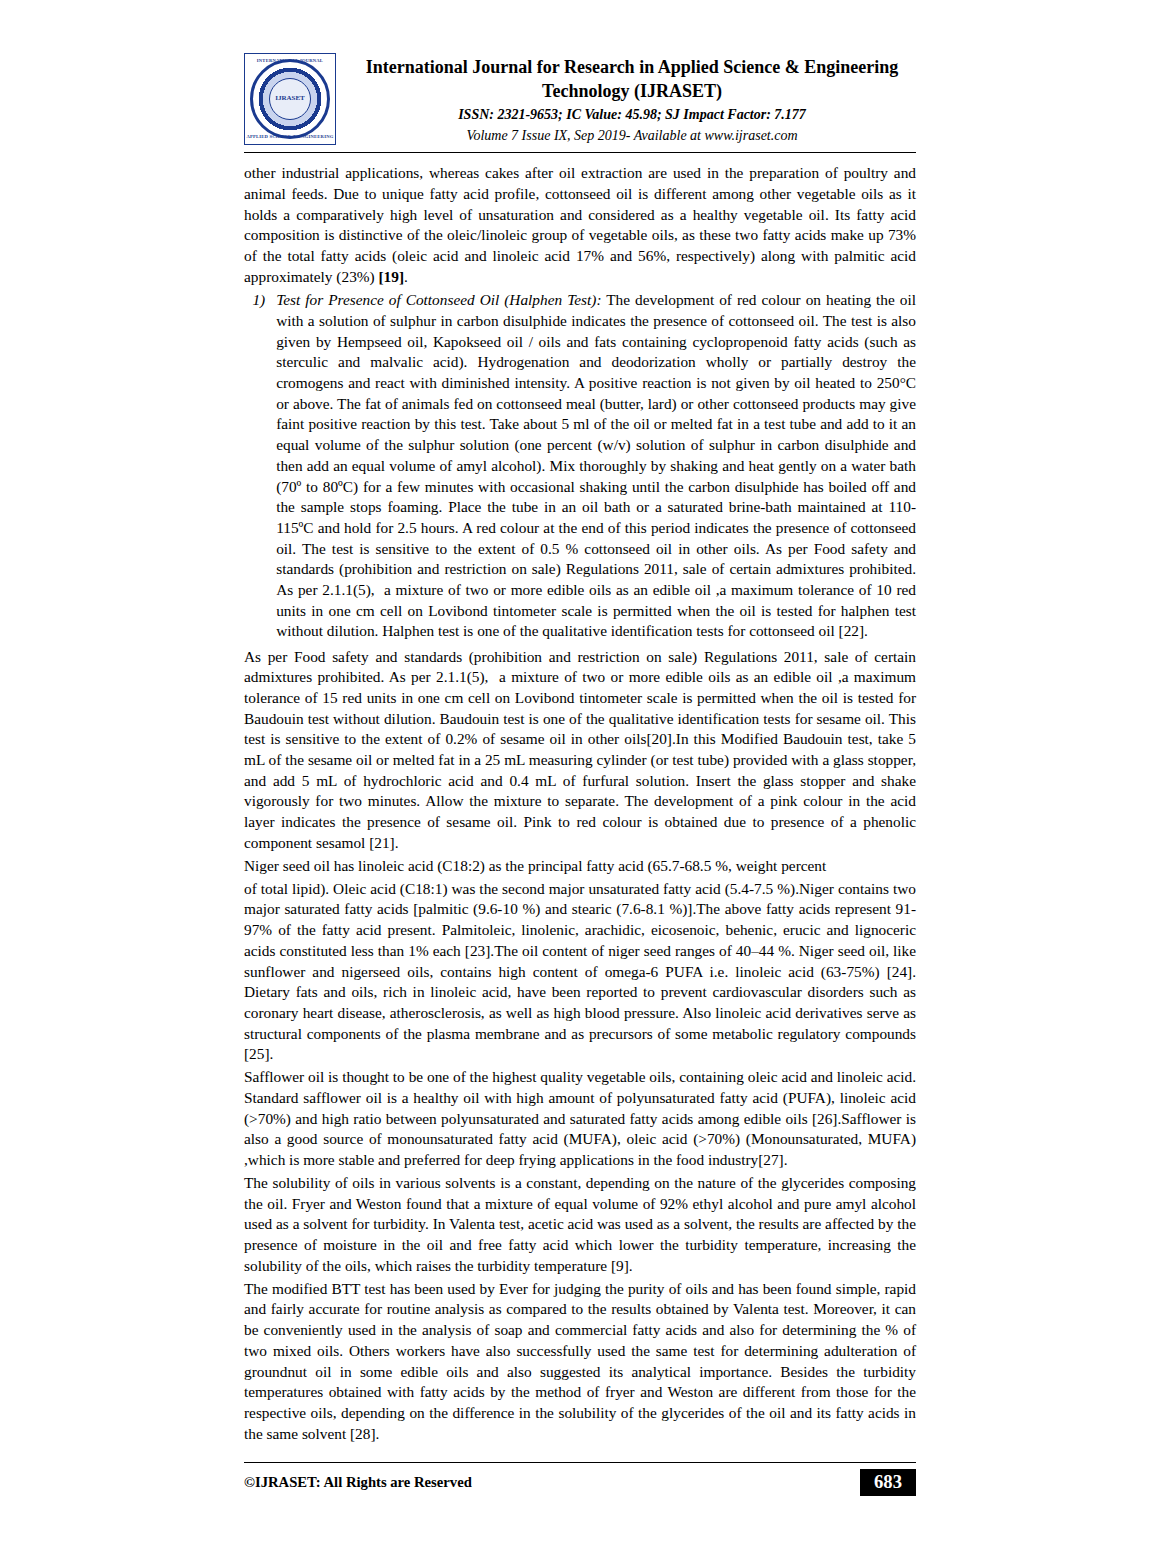INTERNATIONAL JOURNAL
IJRASET
APPLIED SCIENCE & ENGINEERING
International Journal for Research in Applied Science & Engineering Technology (IJRASET)
ISSN: 2321-9653; IC Value: 45.98; SJ Impact Factor: 7.177
Volume 7 Issue IX, Sep 2019- Available at www.ijraset.com
other industrial applications, whereas cakes after oil extraction are used in the preparation of poultry and animal feeds. Due to unique fatty acid profile, cottonseed oil is different among other vegetable oils as it holds a comparatively high level of unsaturation and considered as a healthy vegetable oil. Its fatty acid composition is distinctive of the oleic/linoleic group of vegetable oils, as these two fatty acids make up 73% of the total fatty acids (oleic acid and linoleic acid 17% and 56%, respectively) along with palmitic acid approximately (23%) [19].
Test for Presence of Cottonseed Oil (Halphen Test): The development of red colour on heating the oil with a solution of sulphur in carbon disulphide indicates the presence of cottonseed oil. The test is also given by Hempseed oil, Kapokseed oil / oils and fats containing cyclopropenoid fatty acids (such as sterculic and malvalic acid). Hydrogenation and deodorization wholly or partially destroy the cromogens and react with diminished intensity. A positive reaction is not given by oil heated to 250°C or above. The fat of animals fed on cottonseed meal (butter, lard) or other cottonseed products may give faint positive reaction by this test. Take about 5 ml of the oil or melted fat in a test tube and add to it an equal volume of the sulphur solution (one percent (w/v) solution of sulphur in carbon disulphide and then add an equal volume of amyl alcohol). Mix thoroughly by shaking and heat gently on a water bath (70º to 80ºC) for a few minutes with occasional shaking until the carbon disulphide has boiled off and the sample stops foaming. Place the tube in an oil bath or a saturated brine-bath maintained at 110-115ºC and hold for 2.5 hours. A red colour at the end of this period indicates the presence of cottonseed oil. The test is sensitive to the extent of 0.5 % cottonseed oil in other oils. As per Food safety and standards (prohibition and restriction on sale) Regulations 2011, sale of certain admixtures prohibited. As per 2.1.1(5), a mixture of two or more edible oils as an edible oil ,a maximum tolerance of 10 red units in one cm cell on Lovibond tintometer scale is permitted when the oil is tested for halphen test without dilution. Halphen test is one of the qualitative identification tests for cottonseed oil [22].
As per Food safety and standards (prohibition and restriction on sale) Regulations 2011, sale of certain admixtures prohibited. As per 2.1.1(5), a mixture of two or more edible oils as an edible oil ,a maximum tolerance of 15 red units in one cm cell on Lovibond tintometer scale is permitted when the oil is tested for Baudouin test without dilution. Baudouin test is one of the qualitative identification tests for sesame oil. This test is sensitive to the extent of 0.2% of sesame oil in other oils[20].In this Modified Baudouin test, take 5 mL of the sesame oil or melted fat in a 25 mL measuring cylinder (or test tube) provided with a glass stopper, and add 5 mL of hydrochloric acid and 0.4 mL of furfural solution. Insert the glass stopper and shake vigorously for two minutes. Allow the mixture to separate. The development of a pink colour in the acid layer indicates the presence of sesame oil. Pink to red colour is obtained due to presence of a phenolic component sesamol [21].
Niger seed oil has linoleic acid (C18:2) as the principal fatty acid (65.7-68.5 %, weight percent
of total lipid). Oleic acid (C18:1) was the second major unsaturated fatty acid (5.4-7.5 %).Niger contains two major saturated fatty acids [palmitic (9.6-10 %) and stearic (7.6-8.1 %)].The above fatty acids represent 91-97% of the fatty acid present. Palmitoleic, linolenic, arachidic, eicosenoic, behenic, erucic and lignoceric acids constituted less than 1% each [23].The oil content of niger seed ranges of 40–44 %. Niger seed oil, like sunflower and nigerseed oils, contains high content of omega-6 PUFA i.e. linoleic acid (63-75%) [24]. Dietary fats and oils, rich in linoleic acid, have been reported to prevent cardiovascular disorders such as coronary heart disease, atherosclerosis, as well as high blood pressure. Also linoleic acid derivatives serve as structural components of the plasma membrane and as precursors of some metabolic regulatory compounds [25].
Safflower oil is thought to be one of the highest quality vegetable oils, containing oleic acid and linoleic acid. Standard safflower oil is a healthy oil with high amount of polyunsaturated fatty acid (PUFA), linoleic acid (>70%) and high ratio between polyunsaturated and saturated fatty acids among edible oils [26].Safflower is also a good source of monounsaturated fatty acid (MUFA), oleic acid (>70%) (Monounsaturated, MUFA) ,which is more stable and preferred for deep frying applications in the food industry[27].
The solubility of oils in various solvents is a constant, depending on the nature of the glycerides composing the oil. Fryer and Weston found that a mixture of equal volume of 92% ethyl alcohol and pure amyl alcohol used as a solvent for turbidity. In Valenta test, acetic acid was used as a solvent, the results are affected by the presence of moisture in the oil and free fatty acid which lower the turbidity temperature, increasing the solubility of the oils, which raises the turbidity temperature [9].
The modified BTT test has been used by Ever for judging the purity of oils and has been found simple, rapid and fairly accurate for routine analysis as compared to the results obtained by Valenta test. Moreover, it can be conveniently used in the analysis of soap and commercial fatty acids and also for determining the % of two mixed oils. Others workers have also successfully used the same test for determining adulteration of groundnut oil in some edible oils and also suggested its analytical importance. Besides the turbidity temperatures obtained with fatty acids by the method of fryer and Weston are different from those for the respective oils, depending on the difference in the solubility of the glycerides of the oil and its fatty acids in the same solvent [28].
©IJRASET: All Rights are Reserved
683